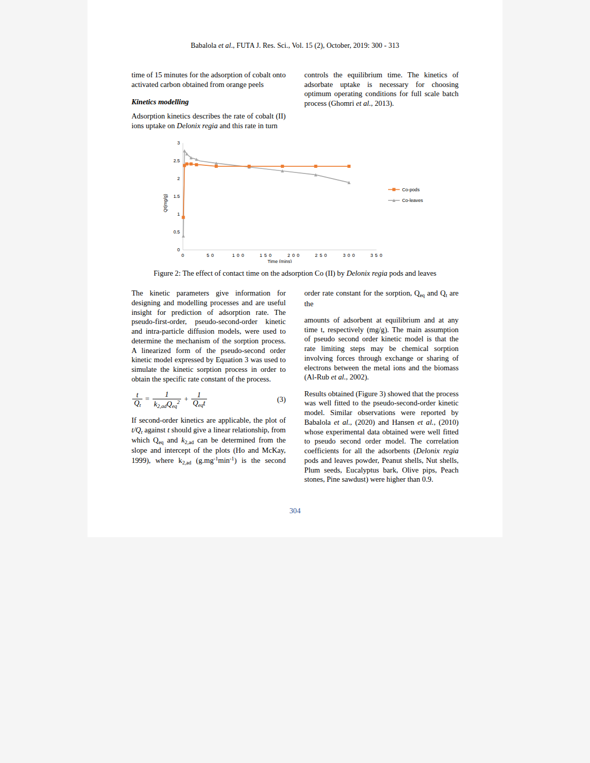Babalola et al., FUTA J. Res. Sci., Vol. 15 (2), October, 2019: 300 - 313
time of 15 minutes for the adsorption of cobalt onto activated carbon obtained from orange peels
Kinetics modelling
Adsorption kinetics describes the rate of cobalt (II) ions uptake on Delonix regia and this rate in turn
controls the equilibrium time. The kinetics of adsorbate uptake is necessary for choosing optimum operating conditions for full scale batch process (Ghomri et al., 2013).
Qt(mg/g) 3 2.5 2 1.5 1 0.5 0 0 5 0 1 0 0 1 5 0 2 0 0 2 5 0 3 0 0 3 5 0 Time (mins) Co-pods Co-leaves
Figure 2: The effect of contact time on the adsorption Co (II) by Delonix regia pods and leaves
The kinetic parameters give information for designing and modelling processes and are useful insight for prediction of adsorption rate. The pseudo-first-order, pseudo-second-order kinetic and intra-particle diffusion models, were used to determine the mechanism of the sorption process. A linearized form of the pseudo-second order kinetic model expressed by Equation 3 was used to simulate the kinetic sorption process in order to obtain the specific rate constant of the process.
tQt = 1 k2,ad Qeq 2 + 1 Qeqt (3)
If second-order kinetics are applicable, the plot of t/Qt against t should give a linear relationship, from which Qeq and k 2,ad can be determined from the slope and intercept of the plots (Ho and McKay, 1999), where k2,ad (g.mg-1min-1) is the second order rate constant for the sorption, Qeq and Qt are the
amounts of adsorbent at equilibrium and at any time t, respectively (mg/g). The main assumption of pseudo second order kinetic model is that the rate limiting steps may be chemical sorption involving forces through exchange or sharing of electrons between the metal ions and the biomass (Al-Rub et al., 2002).
Results obtained (Figure 3) showed that the process was well fitted to the pseudo-second-order kinetic model. Similar observations were reported by Babalola et al., (2020) and Hansen et al., (2010) whose experimental data obtained were well fitted to pseudo second order model. The correlation coefficients for all the adsorbents (Delonix regia pods and leaves powder, Peanut shells, Nut shells, Plum seeds, Eucalyptus bark, Olive pips, Peach stones, Pine sawdust) were higher than 0.9.
304